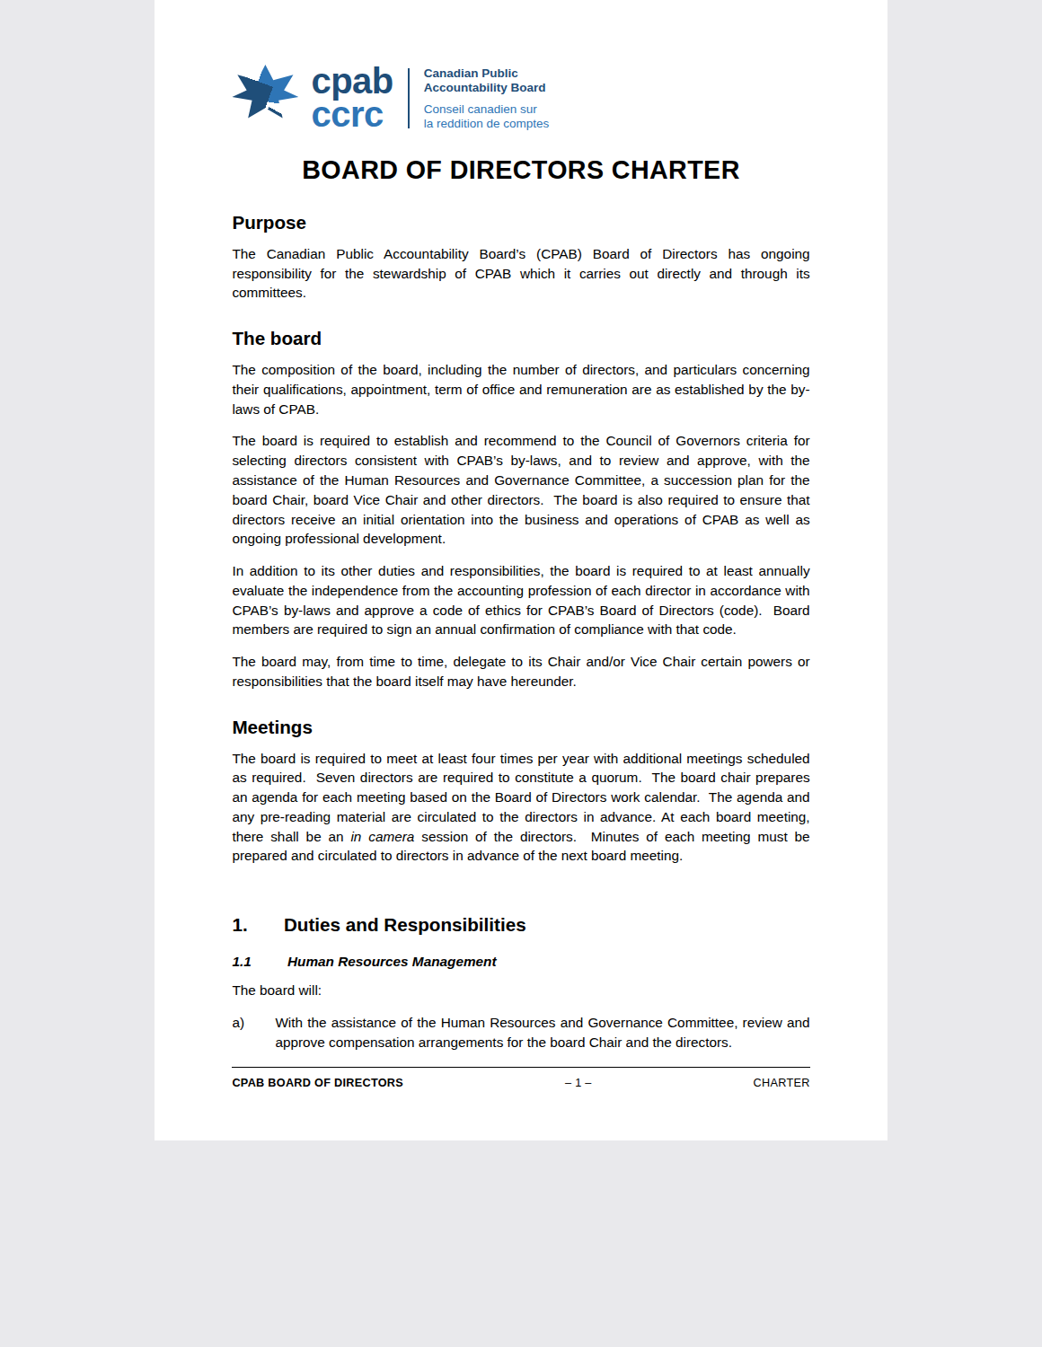cpab ccrc
Canadian Public
Accountability Board
Conseil canadien sur
la reddition de comptes
BOARD OF DIRECTORS CHARTER
Purpose
The Canadian Public Accountability Board’s (CPAB) Board of Directors has ongoing responsibility for the stewardship of CPAB which it carries out directly and through its committees.
The board
The composition of the board, including the number of directors, and particulars concerning their qualifications, appointment, term of office and remuneration are as established by the by-laws of CPAB.
The board is required to establish and recommend to the Council of Governors criteria for selecting directors consistent with CPAB’s by-laws, and to review and approve, with the assistance of the Human Resources and Governance Committee, a succession plan for the board Chair, board Vice Chair and other directors. The board is also required to ensure that directors receive an initial orientation into the business and operations of CPAB as well as ongoing professional development.
In addition to its other duties and responsibilities, the board is required to at least annually evaluate the independence from the accounting profession of each director in accordance with CPAB’s by-laws and approve a code of ethics for CPAB’s Board of Directors (code). Board members are required to sign an annual confirmation of compliance with that code.
The board may, from time to time, delegate to its Chair and/or Vice Chair certain powers or responsibilities that the board itself may have hereunder.
Meetings
The board is required to meet at least four times per year with additional meetings scheduled as required. Seven directors are required to constitute a quorum. The board chair prepares an agenda for each meeting based on the Board of Directors work calendar. The agenda and any pre-reading material are circulated to the directors in advance. At each board meeting, there shall be an in camera session of the directors. Minutes of each meeting must be prepared and circulated to directors in advance of the next board meeting.
1. Duties and Responsibilities
1.1 Human Resources Management
The board will:
a) With the assistance of the Human Resources and Governance Committee, review and approve compensation arrangements for the board Chair and the directors.
CPAB BOARD OF DIRECTORS
– 1 –
CHARTER